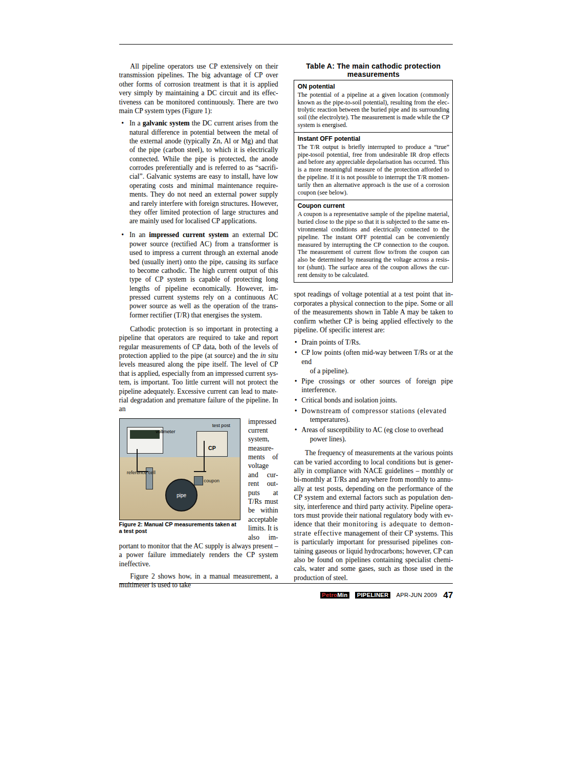All pipeline operators use CP extensively on their transmission pipelines. The big advantage of CP over other forms of corrosion treatment is that it is applied very simply by maintaining a DC circuit and its effectiveness can be monitored continuously. There are two main CP system types (Figure 1):
In a galvanic system the DC current arises from the natural difference in potential between the metal of the external anode (typically Zn, Al or Mg) and that of the pipe (carbon steel), to which it is electrically connected. While the pipe is protected, the anode corrodes preferentially and is referred to as “sacrificial”. Galvanic systems are easy to install, have low operating costs and minimal maintenance requirements. They do not need an external power supply and rarely interfere with foreign structures. However, they offer limited protection of large structures and are mainly used for localised CP applications.
In an impressed current system an external DC power source (rectified AC) from a transformer is used to impress a current through an external anode bed (usually inert) onto the pipe, causing its surface to become cathodic. The high current output of this type of CP system is capable of protecting long lengths of pipeline economically. However, impressed current systems rely on a continuous AC power source as well as the operation of the transformer rectifier (T/R) that energises the system.
Cathodic protection is so important in protecting a pipeline that operators are required to take and report regular measurements of CP data, both of the levels of protection applied to the pipe (at source) and the in situ levels measured along the pipe itself. The level of CP that is applied, especially from an impressed current system, is important. Too little current will not protect the pipeline adequately. Excessive current can lead to material degradation and premature failure of the pipeline. In an
voltmeter
CP
test post
reference cell
coupon
pipe
Figure 2: Manual CP measurements taken at a test post
impressed current system, measurements of voltage and current outputs at T/Rs must be within acceptable limits. It is also important to monitor that the AC supply is always present – a power failure immediately renders the CP system ineffective.
Figure 2 shows how, in a manual measurement, a multimeter is used to take
Table A: The main cathodic protection measurements
ON potential
The potential of a pipeline at a given location (commonly known as the pipe-to-soil potential), resulting from the electrolytic reaction between the buried pipe and its surrounding soil (the electrolyte). The measurement is made while the CP system is energised.
Instant OFF potential
The T/R output is briefly interrupted to produce a “true” pipe-tosoil potential, free from undesirable IR drop effects and before any appreciable depolarisation has occurred. This is a more meaningful measure of the protection afforded to the pipeline. If it is not possible to interrupt the T/R momentarily then an alternative approach is the use of a corrosion coupon (see below).
Coupon current
A coupon is a representative sample of the pipeline material, buried close to the pipe so that it is subjected to the same environmental conditions and electrically connected to the pipeline. The instant OFF potential can be conveniently measured by interrupting the CP connection to the coupon. The measurement of current flow to/from the coupon can also be determined by measuring the voltage across a resistor (shunt). The surface area of the coupon allows the current density to be calculated.
spot readings of voltage potential at a test point that incorporates a physical connection to the pipe. Some or all of the measurements shown in Table A may be taken to confirm whether CP is being applied effectively to the pipeline. Of specific interest are:
Drain points of T/Rs.
CP low points (often mid-way between T/Rs or at the end of a pipeline).
Pipe crossings or other sources of foreign pipe interference.
Critical bonds and isolation joints.
Downstream of compressor stations (elevated temperatures).
Areas of susceptibility to AC (eg close to overhead power lines).
The frequency of measurements at the various points can be varied according to local conditions but is generally in compliance with NACE guidelines – monthly or bi-monthly at T/Rs and anywhere from monthly to annually at test posts, depending on the performance of the CP system and external factors such as population density, interference and third party activity. Pipeline operators must provide their national regulatory body with evidence that their monitoring is adequate to demonstrate effective management of their CP systems. This is particularly important for pressurised pipelines containing gaseous or liquid hydrocarbons; however, CP can also be found on pipelines containing specialist chemicals, water and some gases, such as those used in the production of steel.
Petro Min PIPELINER APR-JUN 2009 47